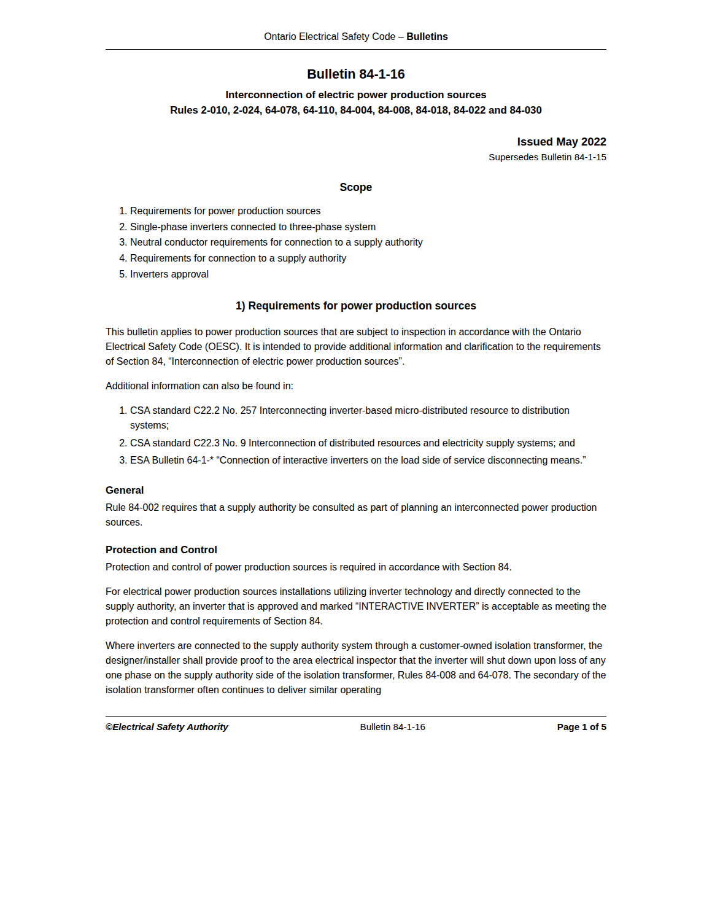Ontario Electrical Safety Code – Bulletins
Bulletin 84-1-16
Interconnection of electric power production sources
Rules 2-010, 2-024, 64-078, 64-110, 84-004, 84-008, 84-018, 84-022 and 84-030
Issued May 2022 Supersedes Bulletin 84-1-15
Scope
Requirements for power production sources
Single-phase inverters connected to three-phase system
Neutral conductor requirements for connection to a supply authority
Requirements for connection to a supply authority
Inverters approval
1) Requirements for power production sources
This bulletin applies to power production sources that are subject to inspection in accordance with the Ontario Electrical Safety Code (OESC). It is intended to provide additional information and clarification to the requirements of Section 84, “Interconnection of electric power production sources”.
Additional information can also be found in:
CSA standard C22.2 No. 257 Interconnecting inverter-based micro-distributed resource to distribution systems;
CSA standard C22.3 No. 9 Interconnection of distributed resources and electricity supply systems; and
ESA Bulletin 64-1-* “Connection of interactive inverters on the load side of service disconnecting means.”
General
Rule 84-002 requires that a supply authority be consulted as part of planning an interconnected power production sources.
Protection and Control
Protection and control of power production sources is required in accordance with Section 84.
For electrical power production sources installations utilizing inverter technology and directly connected to the supply authority, an inverter that is approved and marked “INTERACTIVE INVERTER” is acceptable as meeting the protection and control requirements of Section 84.
Where inverters are connected to the supply authority system through a customer-owned isolation transformer, the designer/installer shall provide proof to the area electrical inspector that the inverter will shut down upon loss of any one phase on the supply authority side of the isolation transformer, Rules 84-008 and 64-078. The secondary of the isolation transformer often continues to deliver similar operating
©Electrical Safety Authority Bulletin 84-1-16 Page 1 of 5